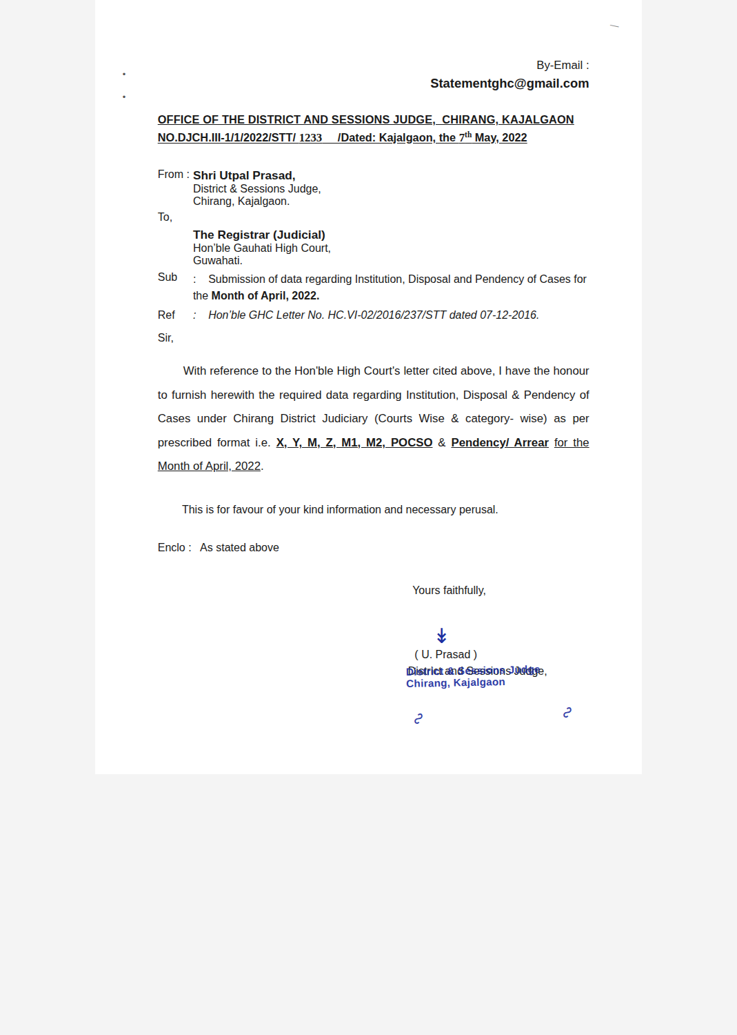•
•
—
By-Email :
Statementghc@gmail.com
OFFICE OF THE DISTRICT AND SESSIONS JUDGE, CHIRANG, KAJALGAON
NO.DJCH.III-1/1/2022/STT/ 1233 /Dated: Kajalgaon, the 7 th May, 2022
| From : | Shri Utpal Prasad, District & Sessions Judge, Chirang, Kajalgaon. |
| To, | |
| | The Registrar (Judicial) Hon’ble Gauhati High Court, Guwahati. |
| Sub | : Submission of data regarding Institution, Disposal and Pendency of Cases for the Month of April, 2022. |
| Ref | : Hon’ble GHC Letter No. HC.VI-02/2016/237/STT dated 07-12-2016. |
Sir,
With reference to the Hon'ble High Court's letter cited above, I have the honour to furnish herewith the required data regarding Institution, Disposal & Pendency of Cases under Chirang District Judiciary (Courts Wise & category- wise) as per prescribed format i.e. X, Y, M, Z, M1, M2, POCSO & Pendency/ Arrear for the Month of April, 2022.
This is for favour of your kind information and necessary perusal.
Enclo : As stated above
Yours faithfully,
↡
( U. Prasad )
District and Sessions Judge,
District & Sessions Judge
Chirang, Kajalgaon
∾
∾